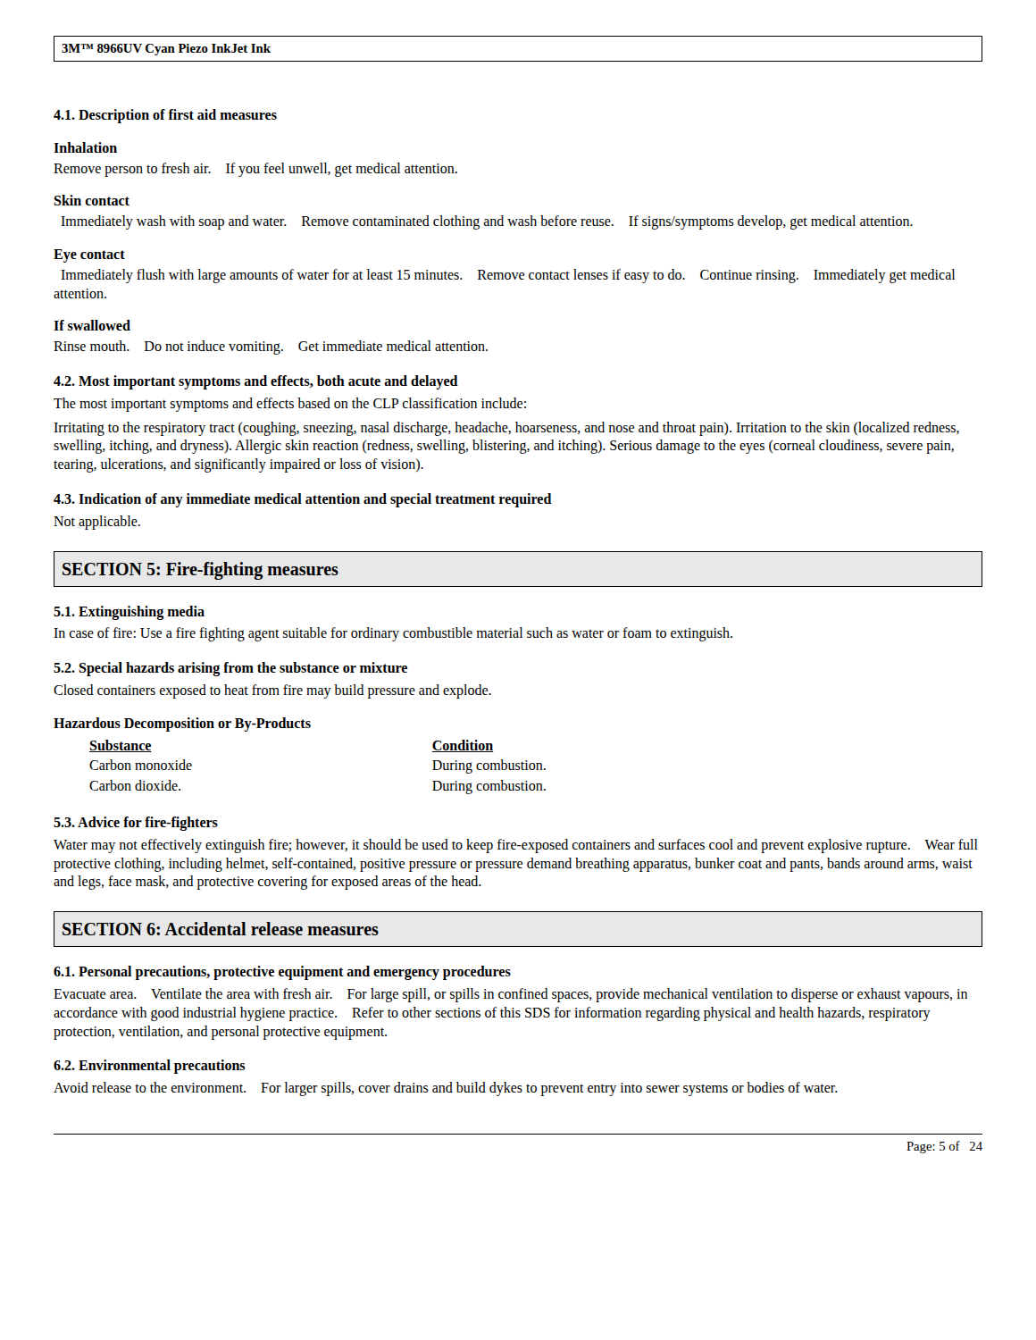3M™ 8966UV Cyan Piezo InkJet Ink
4.1. Description of first aid measures
Inhalation
Remove person to fresh air. If you feel unwell, get medical attention.
Skin contact
Immediately wash with soap and water. Remove contaminated clothing and wash before reuse. If signs/symptoms develop, get medical attention.
Eye contact
Immediately flush with large amounts of water for at least 15 minutes. Remove contact lenses if easy to do. Continue rinsing. Immediately get medical attention.
If swallowed
Rinse mouth. Do not induce vomiting. Get immediate medical attention.
4.2. Most important symptoms and effects, both acute and delayed
The most important symptoms and effects based on the CLP classification include:
Irritating to the respiratory tract (coughing, sneezing, nasal discharge, headache, hoarseness, and nose and throat pain). Irritation to the skin (localized redness, swelling, itching, and dryness). Allergic skin reaction (redness, swelling, blistering, and itching). Serious damage to the eyes (corneal cloudiness, severe pain, tearing, ulcerations, and significantly impaired or loss of vision).
4.3. Indication of any immediate medical attention and special treatment required
Not applicable.
SECTION 5: Fire-fighting measures
5.1. Extinguishing media
In case of fire: Use a fire fighting agent suitable for ordinary combustible material such as water or foam to extinguish.
5.2. Special hazards arising from the substance or mixture
Closed containers exposed to heat from fire may build pressure and explode.
Hazardous Decomposition or By-Products
| Substance | Condition |
| --- | --- |
| Carbon monoxide | During combustion. |
| Carbon dioxide. | During combustion. |
5.3. Advice for fire-fighters
Water may not effectively extinguish fire; however, it should be used to keep fire-exposed containers and surfaces cool and prevent explosive rupture. Wear full protective clothing, including helmet, self-contained, positive pressure or pressure demand breathing apparatus, bunker coat and pants, bands around arms, waist and legs, face mask, and protective covering for exposed areas of the head.
SECTION 6: Accidental release measures
6.1. Personal precautions, protective equipment and emergency procedures
Evacuate area. Ventilate the area with fresh air. For large spill, or spills in confined spaces, provide mechanical ventilation to disperse or exhaust vapours, in accordance with good industrial hygiene practice. Refer to other sections of this SDS for information regarding physical and health hazards, respiratory protection, ventilation, and personal protective equipment.
6.2. Environmental precautions
Avoid release to the environment. For larger spills, cover drains and build dykes to prevent entry into sewer systems or bodies of water.
Page: 5 of 24